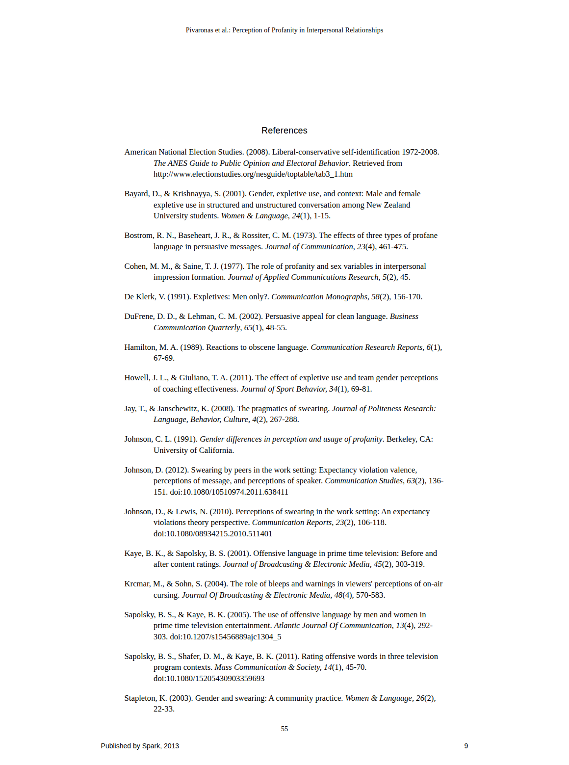Pivaronas et al.: Perception of Profanity in Interpersonal Relationships
References
American National Election Studies. (2008). Liberal-conservative self-identification 1972-2008. The ANES Guide to Public Opinion and Electoral Behavior. Retrieved from http://www.electionstudies.org/nesguide/toptable/tab3_1.htm
Bayard, D., & Krishnayya, S. (2001). Gender, expletive use, and context: Male and female expletive use in structured and unstructured conversation among New Zealand University students. Women & Language, 24(1), 1-15.
Bostrom, R. N., Baseheart, J. R., & Rossiter, C. M. (1973). The effects of three types of profane language in persuasive messages. Journal of Communication, 23(4), 461-475.
Cohen, M. M., & Saine, T. J. (1977). The role of profanity and sex variables in interpersonal impression formation. Journal of Applied Communications Research, 5(2), 45.
De Klerk, V. (1991). Expletives: Men only?. Communication Monographs, 58(2), 156-170.
DuFrene, D. D., & Lehman, C. M. (2002). Persuasive appeal for clean language. Business Communication Quarterly, 65(1), 48-55.
Hamilton, M. A. (1989). Reactions to obscene language. Communication Research Reports, 6(1), 67-69.
Howell, J. L., & Giuliano, T. A. (2011). The effect of expletive use and team gender perceptions of coaching effectiveness. Journal of Sport Behavior, 34(1), 69-81.
Jay, T., & Janschewitz, K. (2008). The pragmatics of swearing. Journal of Politeness Research: Language, Behavior, Culture, 4(2), 267-288.
Johnson, C. L. (1991). Gender differences in perception and usage of profanity. Berkeley, CA: University of California.
Johnson, D. (2012). Swearing by peers in the work setting: Expectancy violation valence, perceptions of message, and perceptions of speaker. Communication Studies, 63(2), 136-151. doi:10.1080/10510974.2011.638411
Johnson, D., & Lewis, N. (2010). Perceptions of swearing in the work setting: An expectancy violations theory perspective. Communication Reports, 23(2), 106-118. doi:10.1080/08934215.2010.511401
Kaye, B. K., & Sapolsky, B. S. (2001). Offensive language in prime time television: Before and after content ratings. Journal of Broadcasting & Electronic Media, 45(2), 303-319.
Krcmar, M., & Sohn, S. (2004). The role of bleeps and warnings in viewers' perceptions of on-air cursing. Journal Of Broadcasting & Electronic Media, 48(4), 570-583.
Sapolsky, B. S., & Kaye, B. K. (2005). The use of offensive language by men and women in prime time television entertainment. Atlantic Journal Of Communication, 13(4), 292-303. doi:10.1207/s15456889ajc1304_5
Sapolsky, B. S., Shafer, D. M., & Kaye, B. K. (2011). Rating offensive words in three television program contexts. Mass Communication & Society, 14(1), 45-70. doi:10.1080/15205430903359693
Stapleton, K. (2003). Gender and swearing: A community practice. Women & Language, 26(2), 22-33.
55
Published by Spark, 2013
9